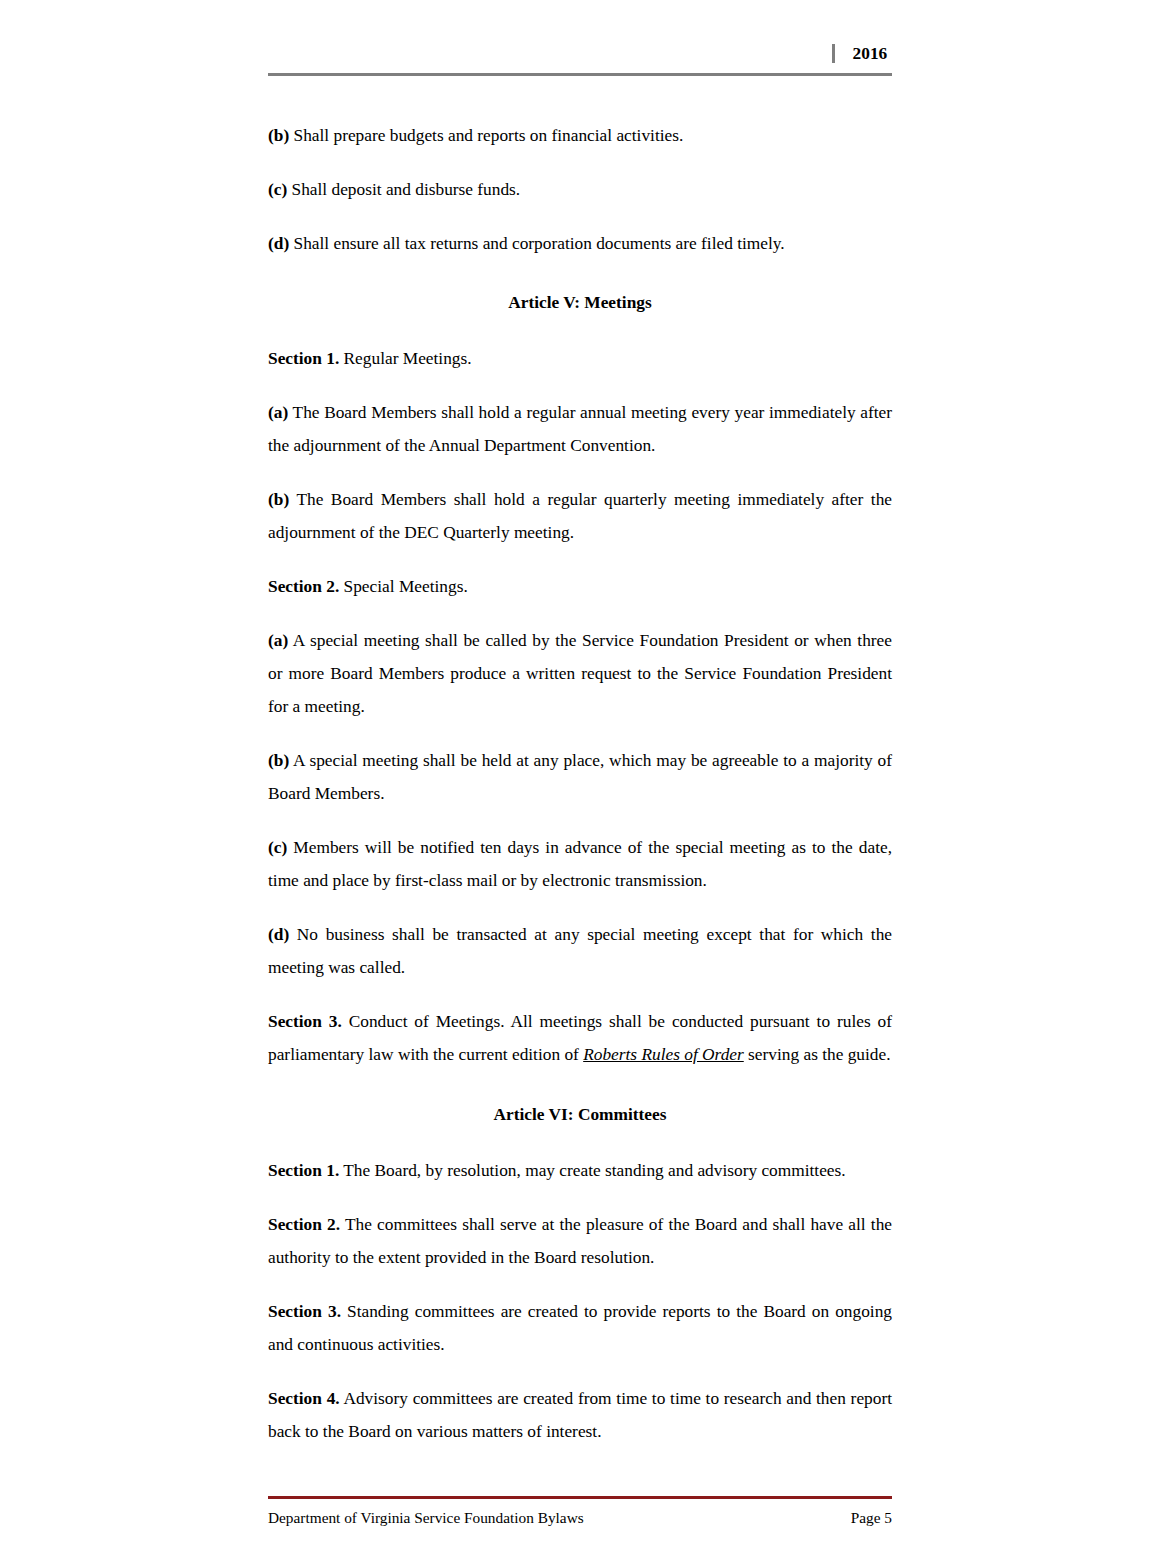2016
(b) Shall prepare budgets and reports on financial activities.
(c) Shall deposit and disburse funds.
(d) Shall ensure all tax returns and corporation documents are filed timely.
Article V: Meetings
Section 1. Regular Meetings.
(a) The Board Members shall hold a regular annual meeting every year immediately after the adjournment of the Annual Department Convention.
(b) The Board Members shall hold a regular quarterly meeting immediately after the adjournment of the DEC Quarterly meeting.
Section 2. Special Meetings.
(a) A special meeting shall be called by the Service Foundation President or when three or more Board Members produce a written request to the Service Foundation President for a meeting.
(b) A special meeting shall be held at any place, which may be agreeable to a majority of Board Members.
(c) Members will be notified ten days in advance of the special meeting as to the date, time and place by first-class mail or by electronic transmission.
(d) No business shall be transacted at any special meeting except that for which the meeting was called.
Section 3. Conduct of Meetings. All meetings shall be conducted pursuant to rules of parliamentary law with the current edition of Roberts Rules of Order serving as the guide.
Article VI: Committees
Section 1. The Board, by resolution, may create standing and advisory committees.
Section 2. The committees shall serve at the pleasure of the Board and shall have all the authority to the extent provided in the Board resolution.
Section 3. Standing committees are created to provide reports to the Board on ongoing and continuous activities.
Section 4. Advisory committees are created from time to time to research and then report back to the Board on various matters of interest.
Department of Virginia Service Foundation Bylaws Page 5